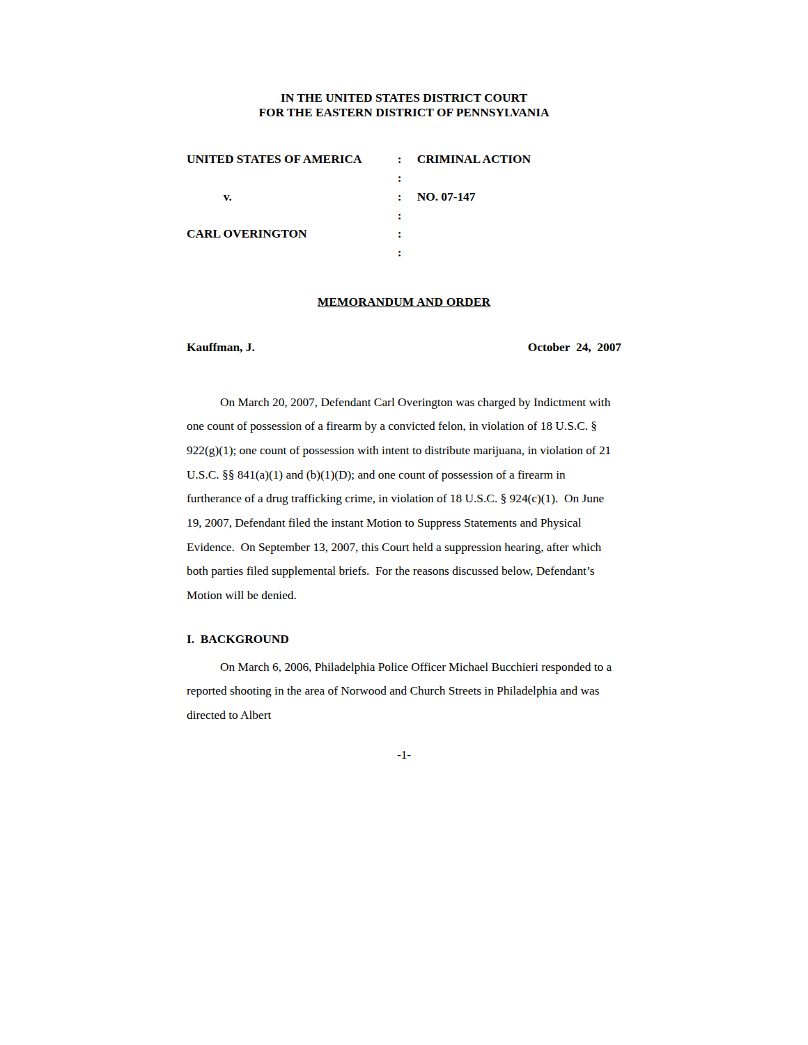IN THE UNITED STATES DISTRICT COURT
FOR THE EASTERN DISTRICT OF PENNSYLVANIA
| UNITED STATES OF AMERICA | : | CRIMINAL ACTION |
| | : | |
| v. | : | NO. 07-147 |
| | : | |
| CARL OVERINGTON | : | |
| | : | |
MEMORANDUM AND ORDER
Kauffman, J. October 24, 2007
On March 20, 2007, Defendant Carl Overington was charged by Indictment with one count of possession of a firearm by a convicted felon, in violation of 18 U.S.C. § 922(g)(1); one count of possession with intent to distribute marijuana, in violation of 21 U.S.C. §§ 841(a)(1) and (b)(1)(D); and one count of possession of a firearm in furtherance of a drug trafficking crime, in violation of 18 U.S.C. § 924(c)(1). On June 19, 2007, Defendant filed the instant Motion to Suppress Statements and Physical Evidence. On September 13, 2007, this Court held a suppression hearing, after which both parties filed supplemental briefs. For the reasons discussed below, Defendant’s Motion will be denied.
I. BACKGROUND
On March 6, 2006, Philadelphia Police Officer Michael Bucchieri responded to a reported shooting in the area of Norwood and Church Streets in Philadelphia and was directed to Albert
-1-